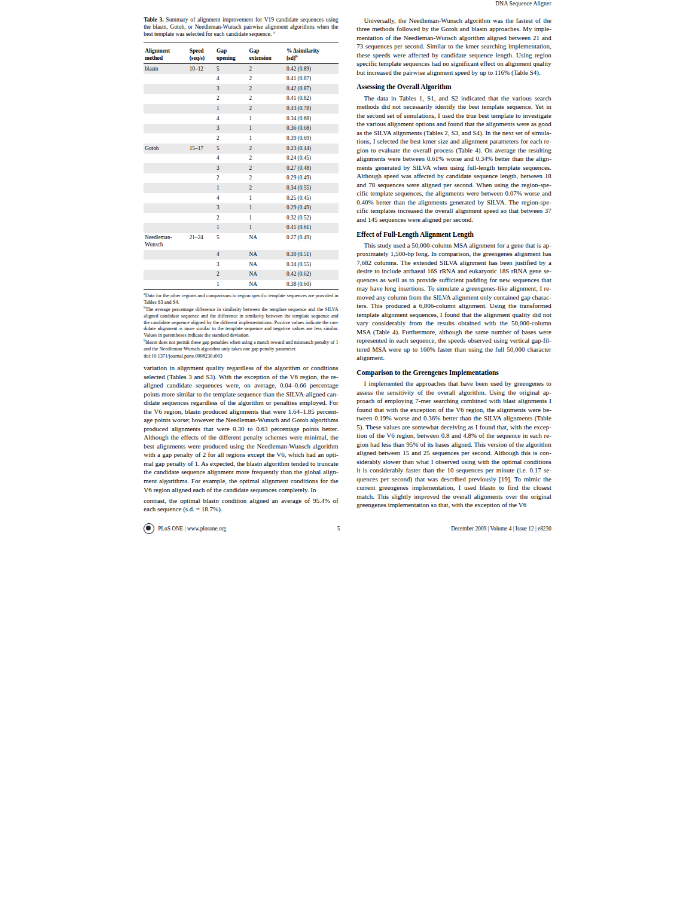DNA Sequence Aligner
Table 3. Summary of alignment improvement for V19 candidate sequences using the blastn, Gotoh, or Needleman-Wunsch pairwise alignment algorithms when the best template was selected for each candidate sequence. a
| Alignment method | Speed (seq/s) | Gap opening | Gap extension | % Δsimilarity (sd) b |
| --- | --- | --- | --- | --- |
| blastn | 10–12 | 5 | 2 | 0.42 (0.89) |
| | | 4 | 2 | 0.41 (0.87) |
| | | 3 | 2 | 0.42 (0.87) |
| | | 2 | 2 | 0.41 (0.82) |
| | | 1 | 2 | 0.43 (0.78) |
| | | 4 | 1 | 0.34 (0.68) |
| | | 3 | 1 | 0.36 (0.68) |
| | | 2 | 1 | 0.39 (0.69) |
| Gotoh | 15–17 | 5 | 2 | 0.23 (0.44) |
| | | 4 | 2 | 0.24 (0.45) |
| | | 3 | 2 | 0.27 (0.48) |
| | | 2 | 2 | 0.29 (0.49) |
| | | 1 | 2 | 0.34 (0.55) |
| | | 4 | 1 | 0.25 (0.45) |
| | | 3 | 1 | 0.29 (0.49) |
| | | 2 | 1 | 0.32 (0.52) |
| | | 1 | 1 | 0.41 (0.61) |
| Needleman- Wunsch | 21–24 | 5 | NA | 0.27 (0.49) |
| | | 4 | NA | 0.30 (0.51) |
| | | 3 | NA | 0.34 (0.55) |
| | | 2 | NA | 0.42 (0.62) |
| | | 1 | NA | 0.38 (0.60) |
aData for the other regions and comparisons to region specific template sequences are provided in Tables S3 and S4.
bThe average percentage difference in similarity between the template sequence and the SILVA aligned candidate sequence and the difference in similarity between the template sequence and the candidate sequence aligned by the different implementations. Positive values indicate the candidate alignment is more similar to the template sequence and negative values are less similar. Values in parentheses indicate the standard deviation.
bblastn does not permit these gap penalties when using a match reward and mismatch penalty of 1 and the Needleman-Wunsch algorithm only takes one gap penalty parameter.
doi:10.1371/journal.pone.0008230.t003
variation in alignment quality regardless of the algorithm or conditions selected (Tables 3 and S3). With the exception of the V6 region, the realigned candidate sequences were, on average, 0.04–0.66 percentage points more similar to the template sequence than the SILVA-aligned candidate sequences regardless of the algorithm or penalties employed. For the V6 region, blastn produced alignments that were 1.64–1.85 percentage points worse; however the Needleman-Wunsch and Gotoh algorithms produced alignments that were 0.30 to 0.63 percentage points better. Although the effects of the different penalty schemes were minimal, the best alignments were produced using the Needleman-Wunsch algorithm with a gap penalty of 2 for all regions except the V6, which had an optimal gap penalty of 1. As expected, the blastn algorithm tended to truncate the candidate sequence alignment more frequently than the global alignment algorithms. For example, the optimal alignment conditions for the V6 region aligned each of the candidate sequences completely. In
contrast, the optimal blastn condition aligned an average of 95.4% of each sequence (s.d. = 18.7%).
Universally, the Needleman-Wunsch algorithm was the fastest of the three methods followed by the Gotoh and blastn approaches. My implementation of the Needleman-Wunsch algorithm aligned between 21 and 73 sequences per second. Similar to the kmer searching implementation, these speeds were affected by candidate sequence length. Using region specific template sequences had no significant effect on alignment quality but increased the pairwise alignment speed by up to 116% (Table S4).
Assessing the Overall Algorithm
The data in Tables 1, S1, and S2 indicated that the various search methods did not necessarily identify the best template sequence. Yet in the second set of simulations, I used the true best template to investigate the various alignment options and found that the alignments were as good as the SILVA alignments (Tables 2, S3, and S4). In the next set of simulations, I selected the best kmer size and alignment parameters for each region to evaluate the overall process (Table 4). On average the resulting alignments were between 0.61% worse and 0.34% better than the alignments generated by SILVA when using full-length template sequences. Although speed was affected by candidate sequence length, between 18 and 78 sequences were aligned per second. When using the region-specific template sequences, the alignments were between 0.07% worse and 0.40% better than the alignments generated by SILVA. The region-specific templates increased the overall alignment speed so that between 37 and 145 sequences were aligned per second.
Effect of Full-Length Alignment Length
This study used a 50,000-column MSA alignment for a gene that is approximately 1,500-bp long. In comparison, the greengenes alignment has 7,682 columns. The extended SILVA alignment has been justified by a desire to include archaeal 16S rRNA and eukaryotic 18S rRNA gene sequences as well as to provide sufficient padding for new sequences that may have long insertions. To simulate a greengenes-like alignment, I removed any column from the SILVA alignment only contained gap characters. This produced a 6,806-column alignment. Using the transformed template alignment sequences, I found that the alignment quality did not vary considerably from the results obtained with the 50,000-column MSA (Table 4). Furthermore, although the same number of bases were represented in each sequence, the speeds observed using vertical gap-filtered MSA were up to 160% faster than using the full 50,000 character alignment.
Comparison to the Greengenes Implementations
I implemented the approaches that have been used by greengenes to assess the sensitivity of the overall algorithm. Using the original approach of employing 7-mer searching combined with blast alignments I found that with the exception of the V6 region, the alignments were between 0.19% worse and 0.36% better than the SILVA alignments (Table 5). These values are somewhat deceiving as I found that, with the exception of the V6 region, between 0.8 and 4.8% of the sequence in each region had less than 95% of its bases aligned. This version of the algorithm aligned between 15 and 25 sequences per second. Although this is considerably slower than what I observed using with the optimal conditions it is considerably faster than the 10 sequences per minute (i.e. 0.17 sequences per second) that was described previously [19]. To mimic the current greengenes implementation, I used blastn to find the closest match. This slightly improved the overall alignments over the original greengenes implementation so that, with the exception of the V6
PLoS ONE | www.plosone.org
5
December 2009 | Volume 4 | Issue 12 | e8230